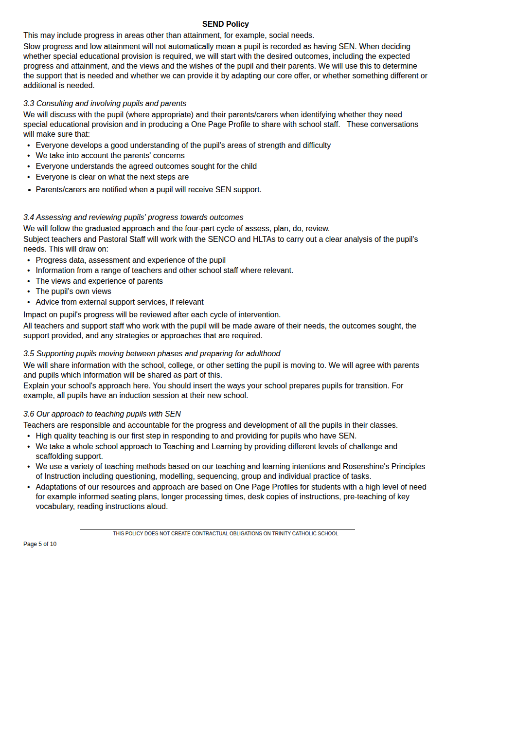SEND Policy
This may include progress in areas other than attainment, for example, social needs.
Slow progress and low attainment will not automatically mean a pupil is recorded as having SEN. When deciding whether special educational provision is required, we will start with the desired outcomes, including the expected progress and attainment, and the views and the wishes of the pupil and their parents. We will use this to determine the support that is needed and whether we can provide it by adapting our core offer, or whether something different or additional is needed.
3.3 Consulting and involving pupils and parents
We will discuss with the pupil (where appropriate) and their parents/carers when identifying whether they need special educational provision and in producing a One Page Profile to share with school staff. These conversations will make sure that:
Everyone develops a good understanding of the pupil's areas of strength and difficulty
We take into account the parents' concerns
Everyone understands the agreed outcomes sought for the child
Everyone is clear on what the next steps are
Parents/carers are notified when a pupil will receive SEN support.
3.4 Assessing and reviewing pupils' progress towards outcomes
We will follow the graduated approach and the four-part cycle of assess, plan, do, review.
Subject teachers and Pastoral Staff will work with the SENCO and HLTAs to carry out a clear analysis of the pupil's needs. This will draw on:
Progress data, assessment and experience of the pupil
Information from a range of teachers and other school staff where relevant.
The views and experience of parents
The pupil's own views
Advice from external support services, if relevant
Impact on pupil's progress will be reviewed after each cycle of intervention.
All teachers and support staff who work with the pupil will be made aware of their needs, the outcomes sought, the support provided, and any strategies or approaches that are required.
3.5 Supporting pupils moving between phases and preparing for adulthood
We will share information with the school, college, or other setting the pupil is moving to. We will agree with parents and pupils which information will be shared as part of this.
Explain your school's approach here. You should insert the ways your school prepares pupils for transition. For example, all pupils have an induction session at their new school.
3.6 Our approach to teaching pupils with SEN
Teachers are responsible and accountable for the progress and development of all the pupils in their classes.
High quality teaching is our first step in responding to and providing for pupils who have SEN.
We take a whole school approach to Teaching and Learning by providing different levels of challenge and scaffolding support.
We use a variety of teaching methods based on our teaching and learning intentions and Rosenshine's Principles of Instruction including questioning, modelling, sequencing, group and individual practice of tasks.
Adaptations of our resources and approach are based on One Page Profiles for students with a high level of need for example informed seating plans, longer processing times, desk copies of instructions, pre-teaching of key vocabulary, reading instructions aloud.
THIS POLICY DOES NOT CREATE CONTRACTUAL OBLIGATIONS ON TRINITY CATHOLIC SCHOOL
Page 5 of 10